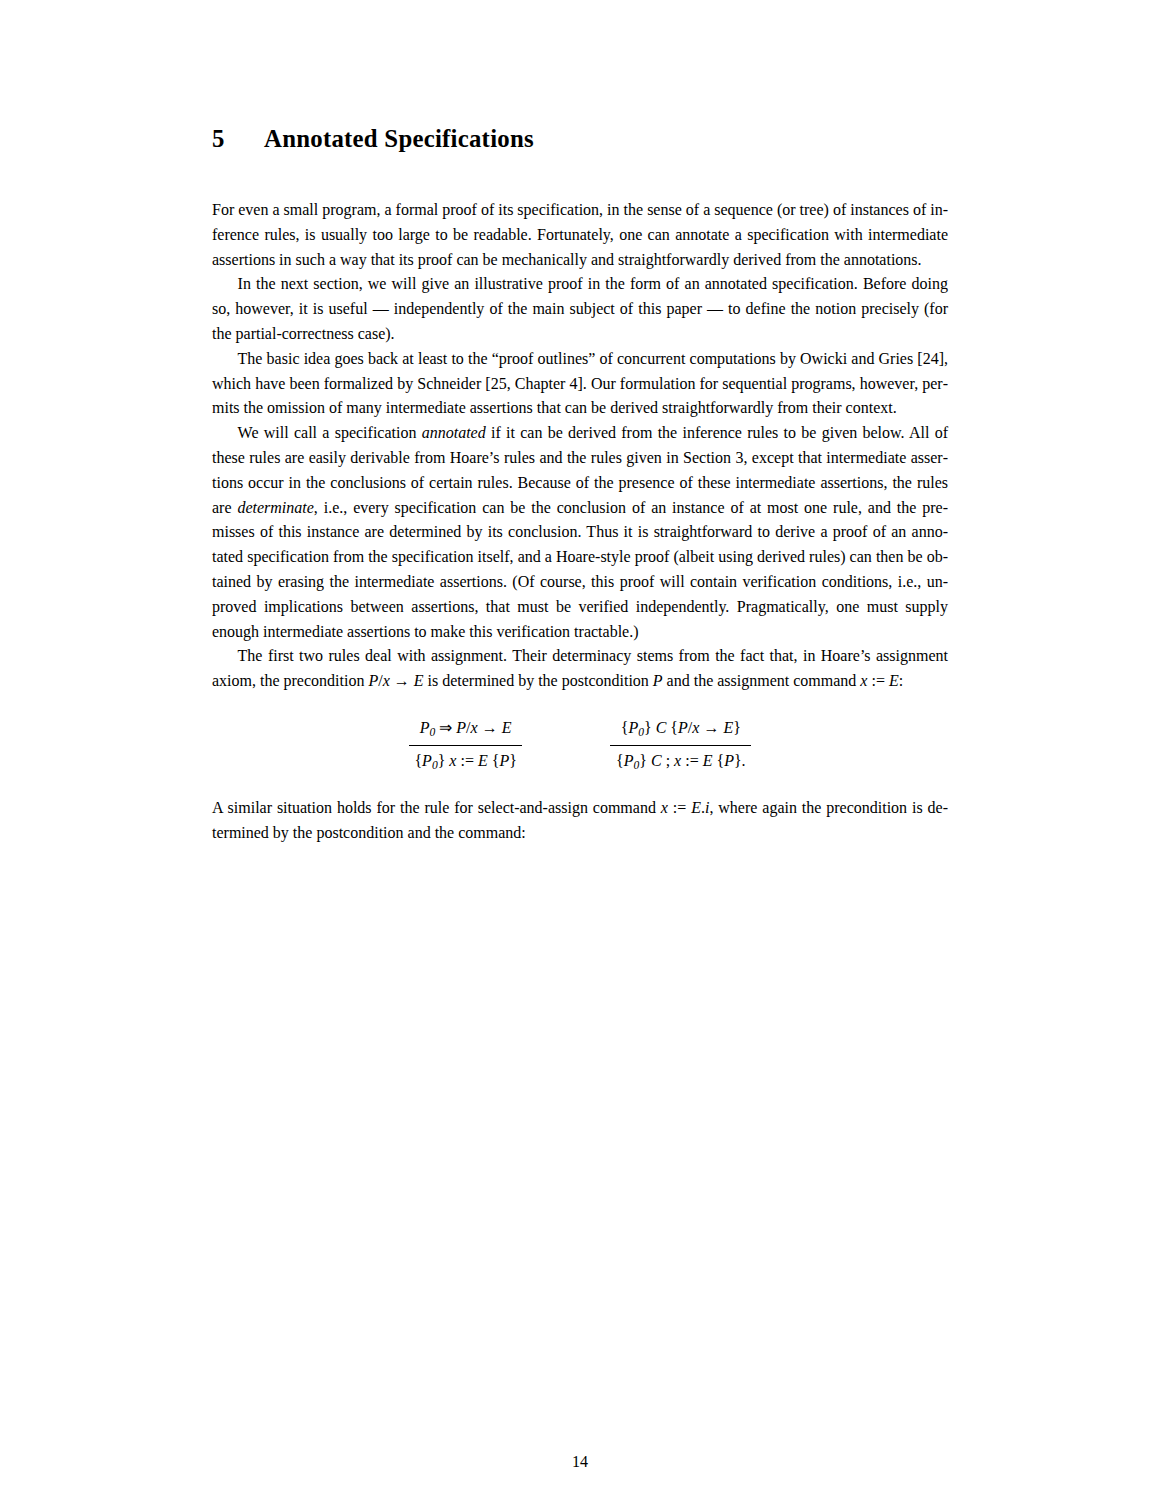5 Annotated Specifications
For even a small program, a formal proof of its specification, in the sense of a sequence (or tree) of instances of inference rules, is usually too large to be readable. Fortunately, one can annotate a specification with intermediate assertions in such a way that its proof can be mechanically and straightforwardly derived from the annotations.
In the next section, we will give an illustrative proof in the form of an annotated specification. Before doing so, however, it is useful — independently of the main subject of this paper — to define the notion precisely (for the partial-correctness case).
The basic idea goes back at least to the “proof outlines” of concurrent computations by Owicki and Gries [24], which have been formalized by Schneider [25, Chapter 4]. Our formulation for sequential programs, however, permits the omission of many intermediate assertions that can be derived straightforwardly from their context.
We will call a specification annotated if it can be derived from the inference rules to be given below. All of these rules are easily derivable from Hoare’s rules and the rules given in Section 3, except that intermediate assertions occur in the conclusions of certain rules. Because of the presence of these intermediate assertions, the rules are determinate, i.e., every specification can be the conclusion of an instance of at most one rule, and the premisses of this instance are determined by its conclusion. Thus it is straightforward to derive a proof of an annotated specification from the specification itself, and a Hoare-style proof (albeit using derived rules) can then be obtained by erasing the intermediate assertions. (Of course, this proof will contain verification conditions, i.e., unproved implications between assertions, that must be verified independently. Pragmatically, one must supply enough intermediate assertions to make this verification tractable.)
The first two rules deal with assignment. Their determinacy stems from the fact that, in Hoare’s assignment axiom, the precondition P/x → E is determined by the postcondition P and the assignment command x := E:
P0 ⇒ P/x → E {P0} x := E {P} {P0} C {P/x → E} {P0} C ; x := E {P}.
A similar situation holds for the rule for select-and-assign command x := E.i, where again the precondition is determined by the postcondition and the command:
14